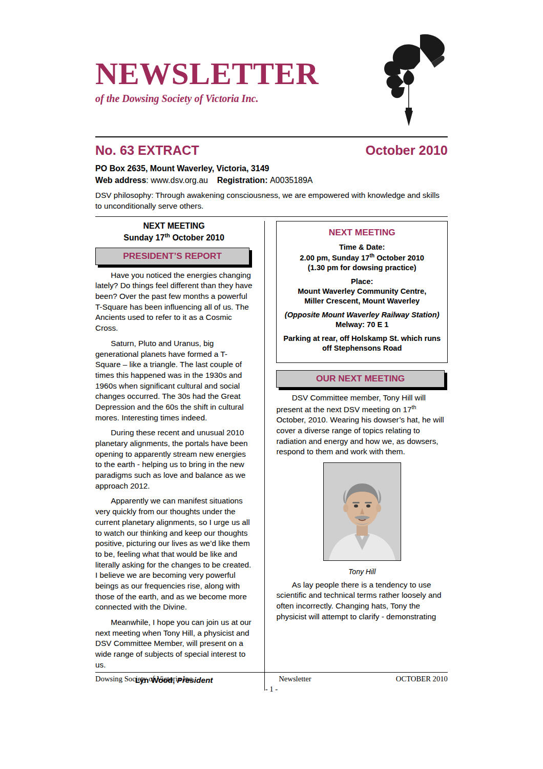NEWSLETTER
of the Dowsing Society of Victoria Inc.
No. 63 EXTRACT October 2010
PO Box 2635, Mount Waverley, Victoria, 3149
Web address: www.dsv.org.au Registration: A0035189A
DSV philosophy: Through awakening consciousness, we are empowered with knowledge and skills to unconditionally serve others.
NEXT MEETING
Sunday 17th October 2010
PRESIDENT’S REPORT
Have you noticed the energies changing lately? Do things feel different than they have been? Over the past few months a powerful T-Square has been influencing all of us. The Ancients used to refer to it as a Cosmic Cross.
Saturn, Pluto and Uranus, big generational planets have formed a T-Square – like a triangle. The last couple of times this happened was in the 1930s and 1960s when significant cultural and social changes occurred. The 30s had the Great Depression and the 60s the shift in cultural mores. Interesting times indeed.
During these recent and unusual 2010 planetary alignments, the portals have been opening to apparently stream new energies to the earth - helping us to bring in the new paradigms such as love and balance as we approach 2012.
Apparently we can manifest situations very quickly from our thoughts under the current planetary alignments, so I urge us all to watch our thinking and keep our thoughts positive, picturing our lives as we’d like them to be, feeling what that would be like and literally asking for the changes to be created. I believe we are becoming very powerful beings as our frequencies rise, along with those of the earth, and as we become more connected with the Divine.
Meanwhile, I hope you can join us at our next meeting when Tony Hill, a physicist and DSV Committee Member, will present on a wide range of subjects of special interest to us.
Lyn Wood, President
NEXT MEETING
Time & Date:
2.00 pm, Sunday 17th October 2010
(1.30 pm for dowsing practice)
Place:
Mount Waverley Community Centre,
Miller Crescent, Mount Waverley
(Opposite Mount Waverley Railway Station)
Melway: 70 E 1
Parking at rear, off Holskamp St. which runs off Stephensons Road
OUR NEXT MEETING
DSV Committee member, Tony Hill will present at the next DSV meeting on 17th October, 2010. Wearing his dowser’s hat, he will cover a diverse range of topics relating to radiation and energy and how we, as dowsers, respond to them and work with them.
Tony Hill
As lay people there is a tendency to use scientific and technical terms rather loosely and often incorrectly. Changing hats, Tony the physicist will attempt to clarify - demonstrating
Dowsing Society of Victoria Inc. Newsletter OCTOBER 2010
- 1 -